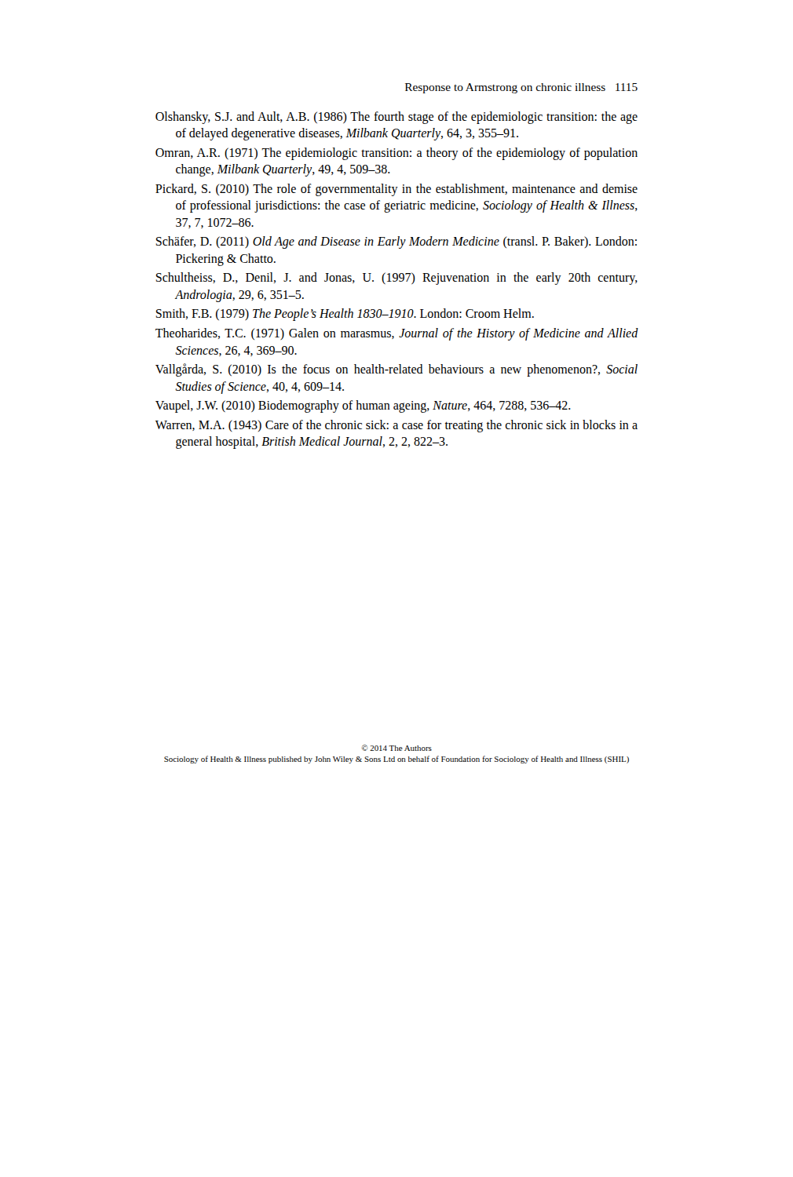Response to Armstrong on chronic illness 1115
Olshansky, S.J. and Ault, A.B. (1986) The fourth stage of the epidemiologic transition: the age of delayed degenerative diseases, Milbank Quarterly, 64, 3, 355–91.
Omran, A.R. (1971) The epidemiologic transition: a theory of the epidemiology of population change, Milbank Quarterly, 49, 4, 509–38.
Pickard, S. (2010) The role of governmentality in the establishment, maintenance and demise of professional jurisdictions: the case of geriatric medicine, Sociology of Health & Illness, 37, 7, 1072–86.
Schäfer, D. (2011) Old Age and Disease in Early Modern Medicine (transl. P. Baker). London: Pickering & Chatto.
Schultheiss, D., Denil, J. and Jonas, U. (1997) Rejuvenation in the early 20th century, Andrologia, 29, 6, 351–5.
Smith, F.B. (1979) The People’s Health 1830–1910. London: Croom Helm.
Theoharides, T.C. (1971) Galen on marasmus, Journal of the History of Medicine and Allied Sciences, 26, 4, 369–90.
Vallgårda, S. (2010) Is the focus on health-related behaviours a new phenomenon?, Social Studies of Science, 40, 4, 609–14.
Vaupel, J.W. (2010) Biodemography of human ageing, Nature, 464, 7288, 536–42.
Warren, M.A. (1943) Care of the chronic sick: a case for treating the chronic sick in blocks in a general hospital, British Medical Journal, 2, 2, 822–3.
© 2014 The Authors
Sociology of Health & Illness published by John Wiley & Sons Ltd on behalf of Foundation for Sociology of Health and Illness (SHIL)